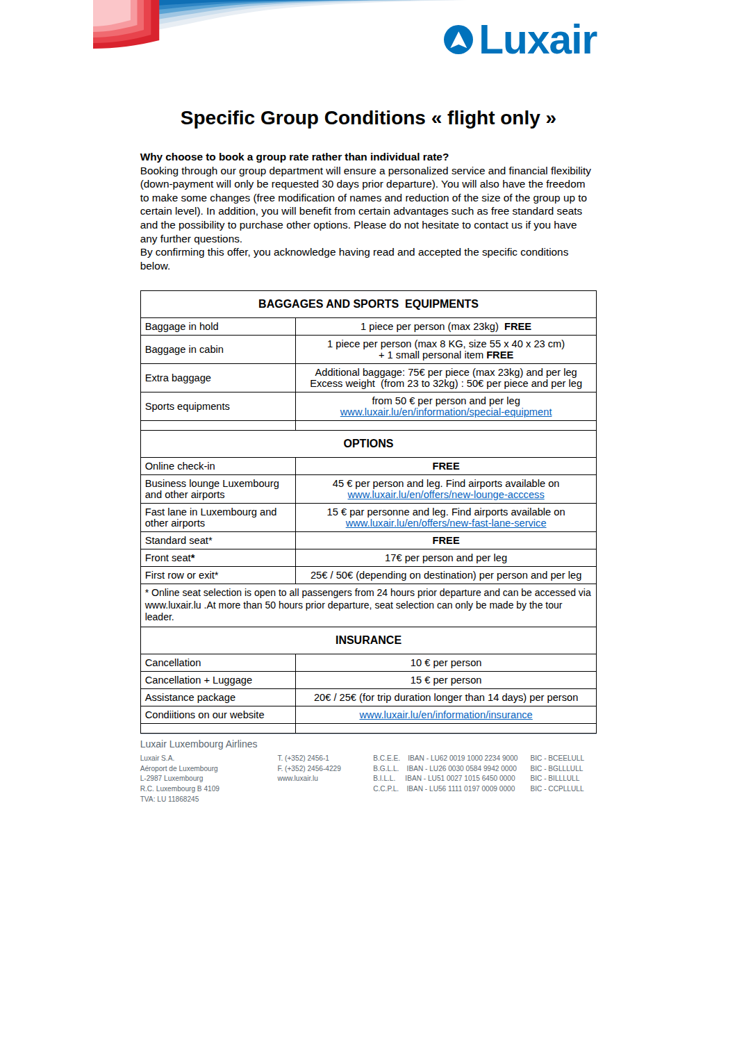Luxair
Specific Group Conditions « flight only »
Why choose to book a group rate rather than individual rate?
Booking through our group department will ensure a personalized service and financial flexibility (down-payment will only be requested 30 days prior departure). You will also have the freedom to make some changes (free modification of names and reduction of the size of the group up to certain level). In addition, you will benefit from certain advantages such as free standard seats and the possibility to purchase other options. Please do not hesitate to contact us if you have any further questions.
By confirming this offer, you acknowledge having read and accepted the specific conditions below.
| BAGGAGES AND SPORTS EQUIPMENTS |
| Baggage in hold | 1 piece per person (max 23kg) FREE |
| Baggage in cabin | 1 piece per person (max 8 KG, size 55 x 40 x 23 cm) + 1 small personal item FREE |
| Extra baggage | Additional baggage: 75€ per piece (max 23kg) and per leg Excess weight (from 23 to 32kg) : 50€ per piece and per leg |
| Sports equipments | from 50 € per person and per leg www.luxair.lu/en/information/special-equipment |
| OPTIONS |
| Online check-in | FREE |
| Business lounge Luxembourg and other airports | 45 € per person and leg. Find airports available on www.luxair.lu/en/offers/new-lounge-acccess |
| Fast lane in Luxembourg and other airports | 15 € par personne and leg. Find airports available on www.luxair.lu/en/offers/new-fast-lane-service |
| Standard seat* | FREE |
| Front seat * | 17€ per person and per leg |
| First row or exit* | 25€ / 50€ (depending on destination) per person and per leg |
| * Online seat selection is open to all passengers from 24 hours prior departure and can be accessed via www.luxair.lu .At more than 50 hours prior departure, seat selection can only be made by the tour leader. |
| INSURANCE |
| Cancellation | 10 € per person |
| Cancellation + Luggage | 15 € per person |
| Assistance package | 20€ / 25€ (for trip duration longer than 14 days) per person |
| Condiitions on our website | www.luxair.lu/en/information/insurance |
Luxair Luxembourg Airlines
Luxair S.A.
Aéroport de Luxembourg
L-2987 Luxembourg
R.C. Luxembourg B 4109
TVA: LU 11868245
T. (+352) 2456-1
F. (+352) 2456-4229
www.luxair.lu
B.C.E.E. IBAN - LU62 0019 1000 2234 9000
B.G.L.L. IBAN - LU26 0030 0584 9942 0000
B.I.L.L. IBAN - LU51 0027 1015 6450 0000
C.C.P.L. IBAN - LU56 1111 0197 0009 0000
BIC - BCEELULL
BIC - BGLLLULL
BIC - BILLLULL
BIC - CCPLLULL